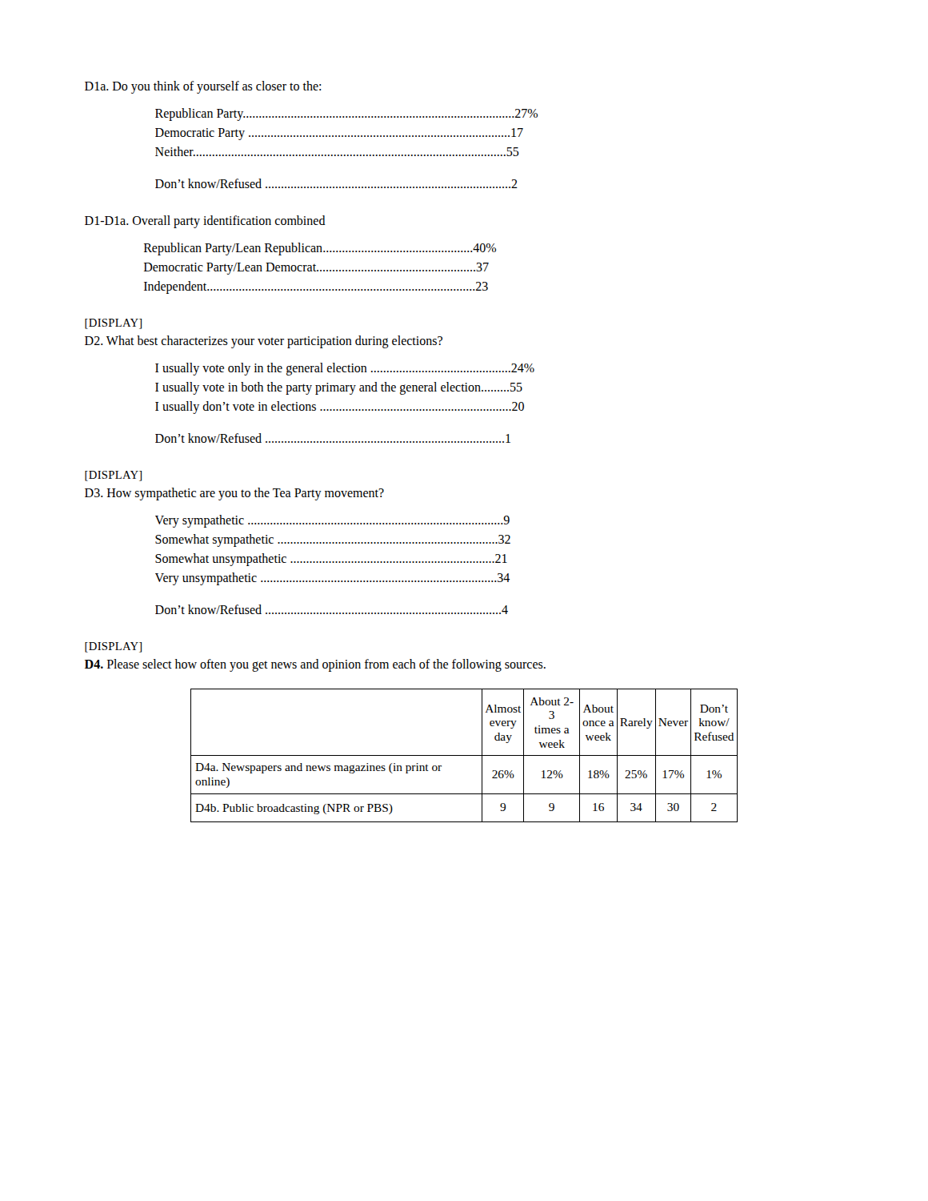D1a. Do you think of yourself as closer to the:
Republican Party..................................................................................... 27%
Democratic Party .................................................................................. 17
Neither.................................................................................................. 55
Don’t know/Refused ............................................................................. 2
D1-D1a. Overall party identification combined
Republican Party/Lean Republican............................................... 40%
Democratic Party/Lean Democrat.................................................. 37
Independent.................................................................................... 23
[DISPLAY]
D2. What best characterizes your voter participation during elections?
I usually vote only in the general election ............................................ 24%
I usually vote in both the party primary and the general election......... 55
I usually don’t vote in elections ............................................................ 20
Don’t know/Refused ........................................................................... 1
[DISPLAY]
D3. How sympathetic are you to the Tea Party movement?
Very sympathetic ................................................................................ 9
Somewhat sympathetic ..................................................................... 32
Somewhat unsympathetic ................................................................ 21
Very unsympathetic .......................................................................... 34
Don’t know/Refused .......................................................................... 4
[DISPLAY]
D4. Please select how often you get news and opinion from each of the following sources.
| | Almost every day | About 2-3 times a week | About once a week | Rarely | Never | Don’t know/ Refused |
| --- | --- | --- | --- | --- | --- | --- |
| D4a. Newspapers and news magazines (in print or online) | 26% | 12% | 18% | 25% | 17% | 1% |
| D4b. Public broadcasting (NPR or PBS) | 9 | 9 | 16 | 34 | 30 | 2 |